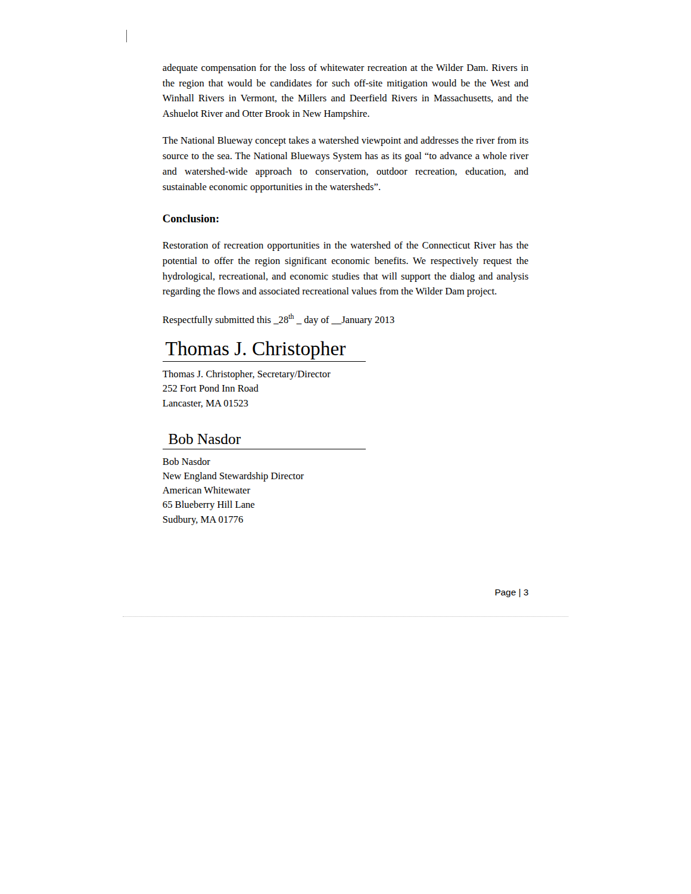adequate compensation for the loss of whitewater recreation at the Wilder Dam. Rivers in the region that would be candidates for such off-site mitigation would be the West and Winhall Rivers in Vermont, the Millers and Deerfield Rivers in Massachusetts, and the Ashuelot River and Otter Brook in New Hampshire.
The National Blueway concept takes a watershed viewpoint and addresses the river from its source to the sea. The National Blueways System has as its goal “to advance a whole river and watershed-wide approach to conservation, outdoor recreation, education, and sustainable economic opportunities in the watersheds”.
Conclusion:
Restoration of recreation opportunities in the watershed of the Connecticut River has the potential to offer the region significant economic benefits. We respectively request the hydrological, recreational, and economic studies that will support the dialog and analysis regarding the flows and associated recreational values from the Wilder Dam project.
Respectfully submitted this _28th _ day of __January 2013
Thomas J. Christopher
Thomas J. Christopher, Secretary/Director
252 Fort Pond Inn Road
Lancaster, MA 01523
Bob Nasdor
Bob Nasdor
New England Stewardship Director
American Whitewater
65 Blueberry Hill Lane
Sudbury, MA 01776
Page | 3